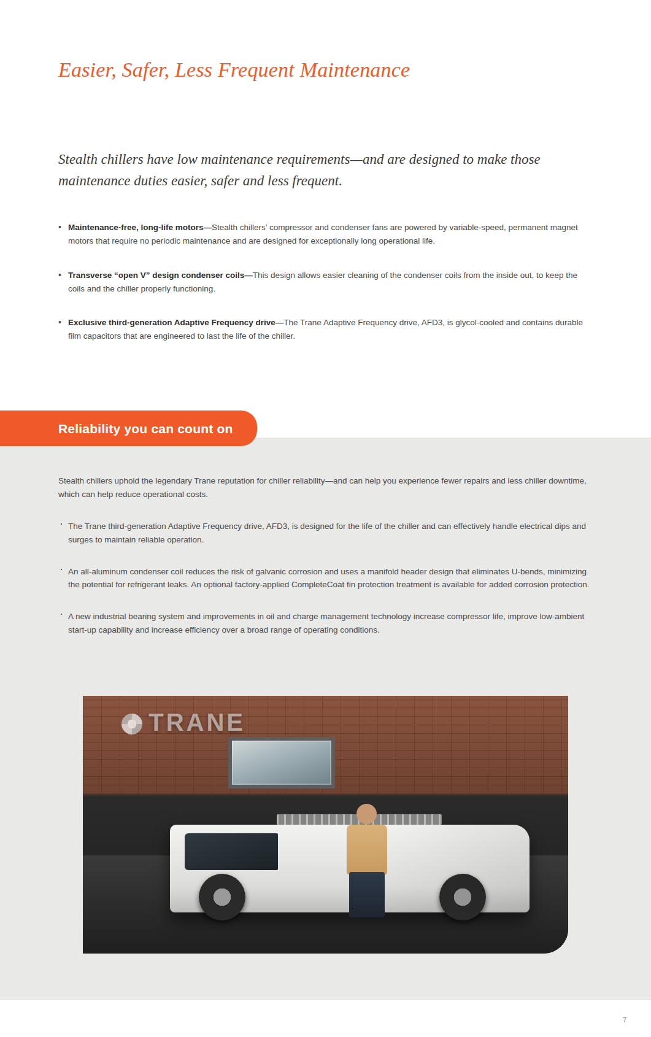Easier, Safer, Less Frequent Maintenance
Stealth chillers have low maintenance requirements—and are designed to make those maintenance duties easier, safer and less frequent.
Maintenance-free, long-life motors—Stealth chillers’ compressor and condenser fans are powered by variable-speed, permanent magnet motors that require no periodic maintenance and are designed for exceptionally long operational life.
Transverse “open V” design condenser coils—This design allows easier cleaning of the condenser coils from the inside out, to keep the coils and the chiller properly functioning.
Exclusive third-generation Adaptive Frequency drive—The Trane Adaptive Frequency drive, AFD3, is glycol-cooled and contains durable film capacitors that are engineered to last the life of the chiller.
Reliability you can count on
Stealth chillers uphold the legendary Trane reputation for chiller reliability—and can help you experience fewer repairs and less chiller downtime, which can help reduce operational costs.
The Trane third-generation Adaptive Frequency drive, AFD3, is designed for the life of the chiller and can effectively handle electrical dips and surges to maintain reliable operation.
An all-aluminum condenser coil reduces the risk of galvanic corrosion and uses a manifold header design that eliminates U-bends, minimizing the potential for refrigerant leaks. An optional factory-applied CompleteCoat fin protection treatment is available for added corrosion protection.
A new industrial bearing system and improvements in oil and charge management technology increase compressor life, improve low-ambient start-up capability and increase efficiency over a broad range of operating conditions.
TRANE
7